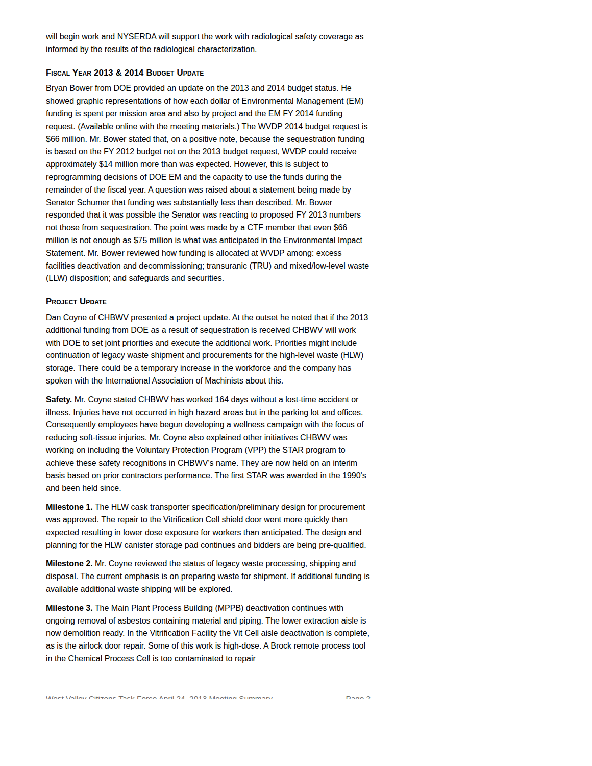will begin work and NYSERDA will support the work with radiological safety coverage as informed by the results of the radiological characterization.
Fiscal Year 2013 & 2014 Budget Update
Bryan Bower from DOE provided an update on the 2013 and 2014 budget status. He showed graphic representations of how each dollar of Environmental Management (EM) funding is spent per mission area and also by project and the EM FY 2014 funding request. (Available online with the meeting materials.) The WVDP 2014 budget request is $66 million. Mr. Bower stated that, on a positive note, because the sequestration funding is based on the FY 2012 budget not on the 2013 budget request, WVDP could receive approximately $14 million more than was expected. However, this is subject to reprogramming decisions of DOE EM and the capacity to use the funds during the remainder of the fiscal year. A question was raised about a statement being made by Senator Schumer that funding was substantially less than described. Mr. Bower responded that it was possible the Senator was reacting to proposed FY 2013 numbers not those from sequestration. The point was made by a CTF member that even $66 million is not enough as $75 million is what was anticipated in the Environmental Impact Statement. Mr. Bower reviewed how funding is allocated at WVDP among: excess facilities deactivation and decommissioning; transuranic (TRU) and mixed/low-level waste (LLW) disposition; and safeguards and securities.
Project Update
Dan Coyne of CHBWV presented a project update. At the outset he noted that if the 2013 additional funding from DOE as a result of sequestration is received CHBWV will work with DOE to set joint priorities and execute the additional work. Priorities might include continuation of legacy waste shipment and procurements for the high-level waste (HLW) storage. There could be a temporary increase in the workforce and the company has spoken with the International Association of Machinists about this.
Safety. Mr. Coyne stated CHBWV has worked 164 days without a lost-time accident or illness. Injuries have not occurred in high hazard areas but in the parking lot and offices. Consequently employees have begun developing a wellness campaign with the focus of reducing soft-tissue injuries. Mr. Coyne also explained other initiatives CHBWV was working on including the Voluntary Protection Program (VPP) the STAR program to achieve these safety recognitions in CHBWV's name. They are now held on an interim basis based on prior contractors performance. The first STAR was awarded in the 1990's and been held since.
Milestone 1. The HLW cask transporter specification/preliminary design for procurement was approved. The repair to the Vitrification Cell shield door went more quickly than expected resulting in lower dose exposure for workers than anticipated. The design and planning for the HLW canister storage pad continues and bidders are being pre-qualified.
Milestone 2. Mr. Coyne reviewed the status of legacy waste processing, shipping and disposal. The current emphasis is on preparing waste for shipment. If additional funding is available additional waste shipping will be explored.
Milestone 3. The Main Plant Process Building (MPPB) deactivation continues with ongoing removal of asbestos containing material and piping. The lower extraction aisle is now demolition ready. In the Vitrification Facility the Vit Cell aisle deactivation is complete, as is the airlock door repair. Some of this work is high-dose. A Brock remote process tool in the Chemical Process Cell is too contaminated to repair
West Valley Citizens Task Force April 24, 2013 Meeting Summary Page 2